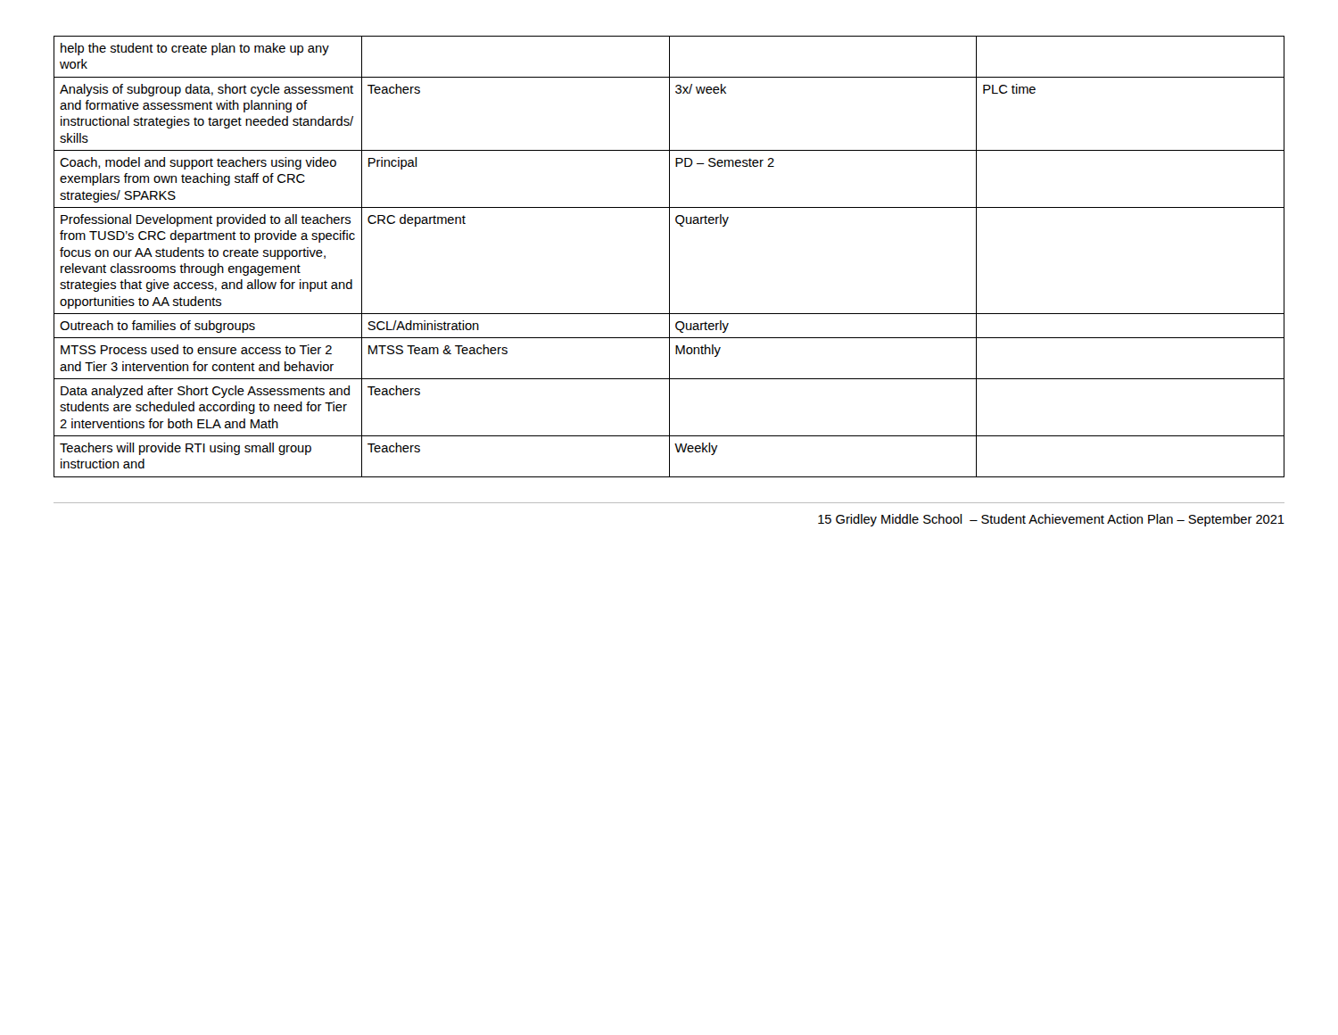| help the student to create plan to make up any work | | | |
| Analysis of subgroup data, short cycle assessment and formative assessment with planning of instructional strategies to target needed standards/ skills | Teachers | 3x/ week | PLC time |
| Coach, model and support teachers using video exemplars from own teaching staff of CRC strategies/ SPARKS | Principal | PD – Semester 2 | |
| Professional Development provided to all teachers from TUSD’s CRC department to provide a specific focus on our AA students to create supportive, relevant classrooms through engagement strategies that give access, and allow for input and opportunities to AA students | CRC department | Quarterly | |
| Outreach to families of subgroups | SCL/Administration | Quarterly | |
| MTSS Process used to ensure access to Tier 2 and Tier 3 intervention for content and behavior | MTSS Team & Teachers | Monthly | |
| Data analyzed after Short Cycle Assessments and students are scheduled according to need for Tier 2 interventions for both ELA and Math | Teachers | | |
| Teachers will provide RTI using small group instruction and | Teachers | Weekly | |
15 Gridley Middle School – Student Achievement Action Plan – September 2021